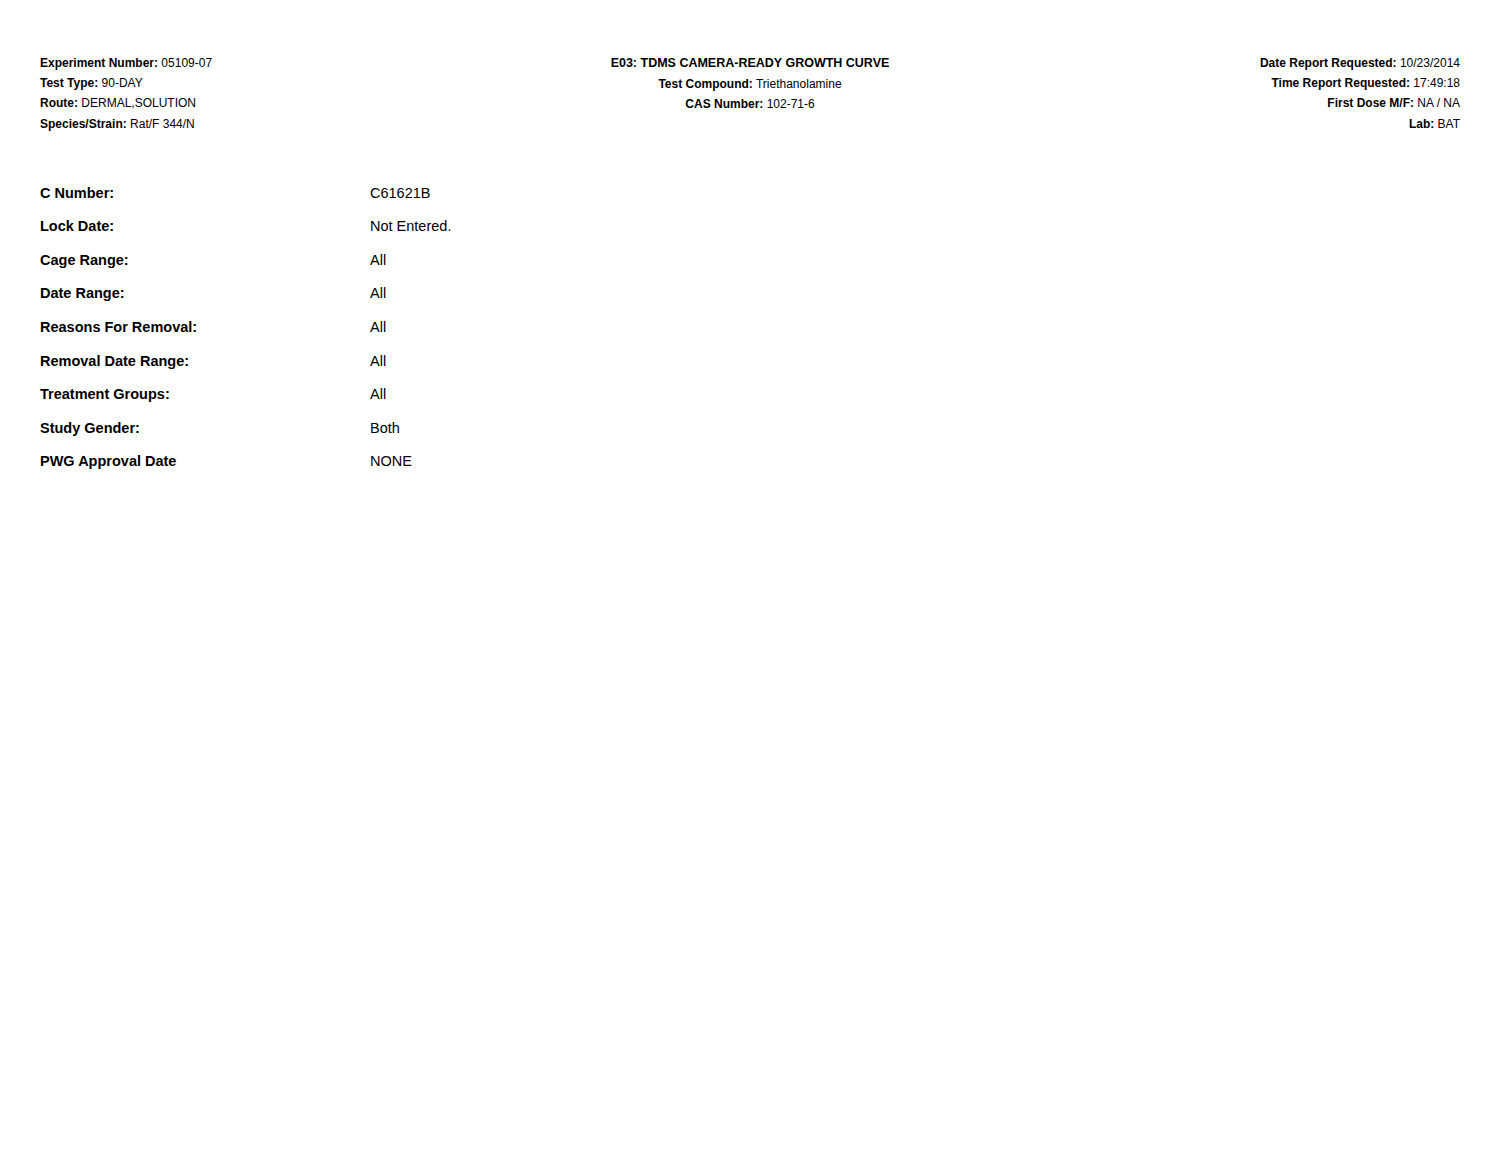| Experiment Number: 05109-07 Test Type: 90-DAY Route: DERMAL,SOLUTION Species/Strain: Rat/F 344/N | E03: TDMS CAMERA-READY GROWTH CURVE Test Compound: Triethanolamine CAS Number: 102-71-6 | Date Report Requested: 10/23/2014 Time Report Requested: 17:49:18 First Dose M/F: NA / NA Lab: BAT |
| C Number: | C61621B |
| Lock Date: | Not Entered. |
| Cage Range: | All |
| Date Range: | All |
| Reasons For Removal: | All |
| Removal Date Range: | All |
| Treatment Groups: | All |
| Study Gender: | Both |
| PWG Approval Date | NONE |